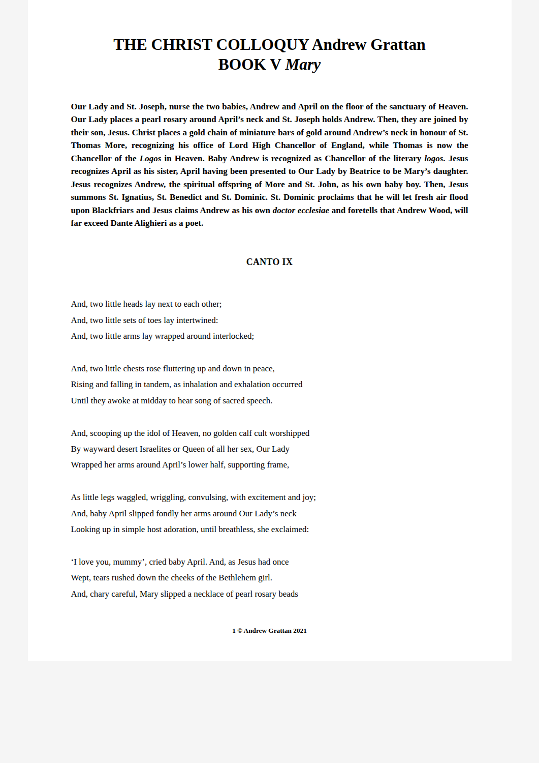THE CHRIST COLLOQUY Andrew Grattan BOOK V Mary
Our Lady and St. Joseph, nurse the two babies, Andrew and April on the floor of the sanctuary of Heaven. Our Lady places a pearl rosary around April’s neck and St. Joseph holds Andrew. Then, they are joined by their son, Jesus. Christ places a gold chain of miniature bars of gold around Andrew’s neck in honour of St. Thomas More, recognizing his office of Lord High Chancellor of England, while Thomas is now the Chancellor of the Logos in Heaven. Baby Andrew is recognized as Chancellor of the literary logos. Jesus recognizes April as his sister, April having been presented to Our Lady by Beatrice to be Mary’s daughter. Jesus recognizes Andrew, the spiritual offspring of More and St. John, as his own baby boy. Then, Jesus summons St. Ignatius, St. Benedict and St. Dominic. St. Dominic proclaims that he will let fresh air flood upon Blackfriars and Jesus claims Andrew as his own doctor ecclesiae and foretells that Andrew Wood, will far exceed Dante Alighieri as a poet.
CANTO IX
And, two little heads lay next to each other;
And, two little sets of toes lay intertwined:
And, two little arms lay wrapped around interlocked;
And, two little chests rose fluttering up and down in peace,
Rising and falling in tandem, as inhalation and exhalation occurred
Until they awoke at midday to hear song of sacred speech.
And, scooping up the idol of Heaven, no golden calf cult worshipped
By wayward desert Israelites or Queen of all her sex, Our Lady
Wrapped her arms around April’s lower half, supporting frame,
As little legs waggled, wriggling, convulsing, with excitement and joy;
And, baby April slipped fondly her arms around Our Lady’s neck
Looking up in simple host adoration, until breathless, she exclaimed:
‘I love you, mummy’, cried baby April. And, as Jesus had once
Wept, tears rushed down the cheeks of the Bethlehem girl.
And, chary careful, Mary slipped a necklace of pearl rosary beads
1 © Andrew Grattan 2021